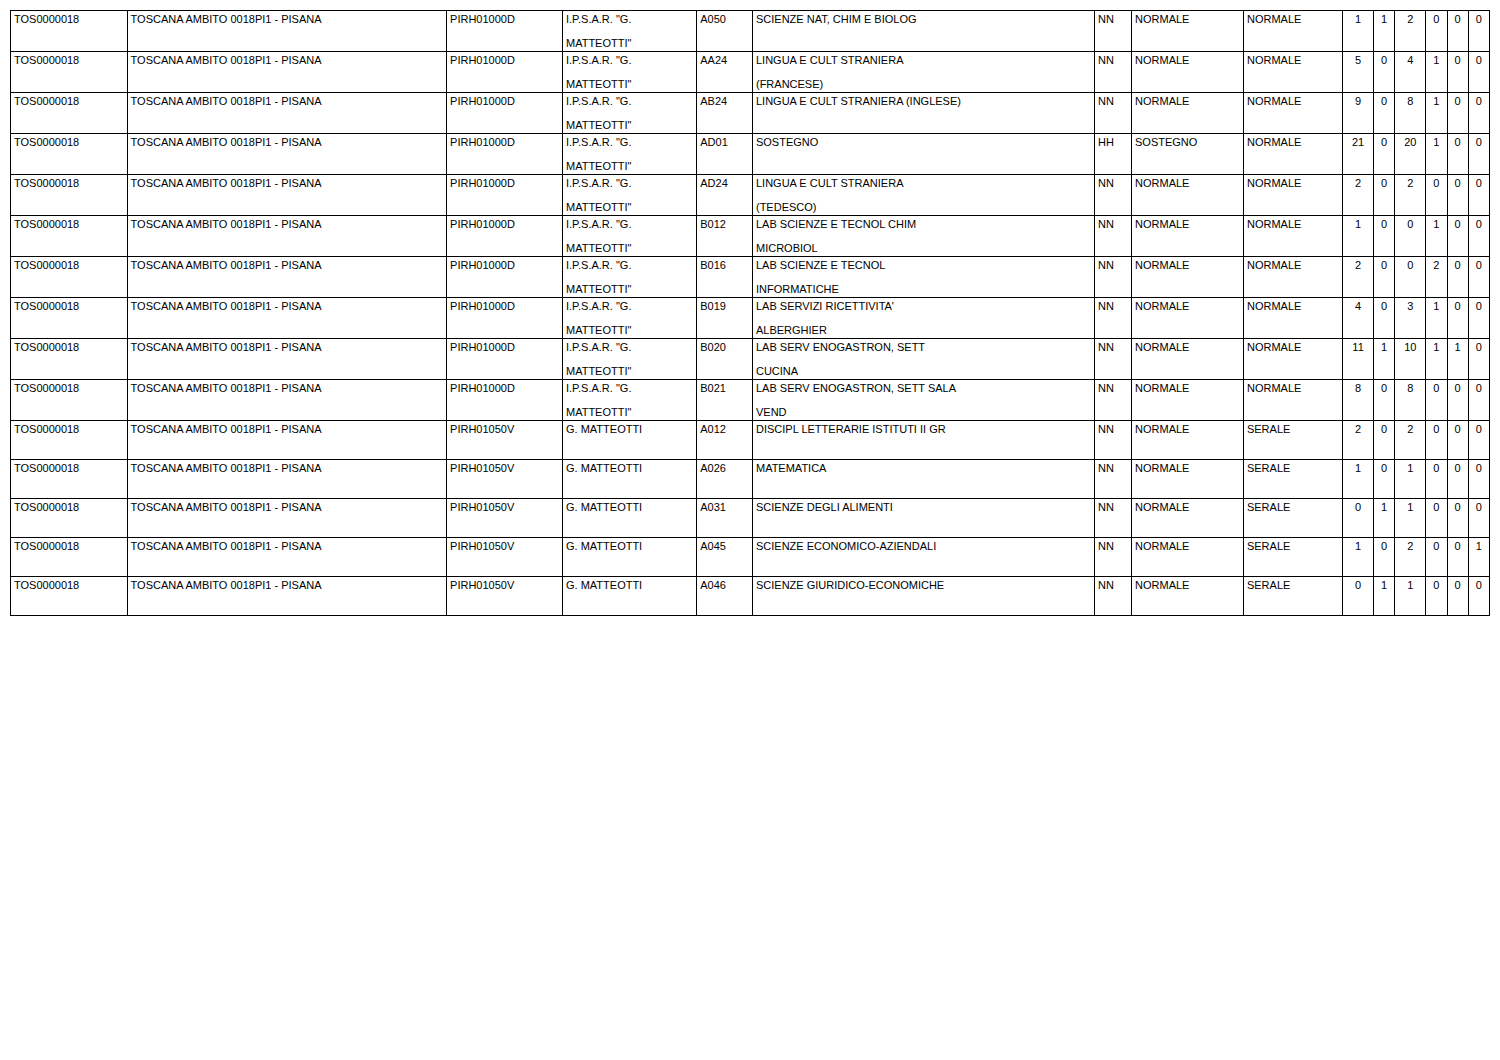| TOS0000018 | TOSCANA AMBITO 0018PI1 - PISANA | PIRH01000D | I.P.S.A.R. "G. MATTEOTTI" | A050 | SCIENZE NAT, CHIM E BIOLOG | NN | NORMALE | NORMALE | 1 | 1 | 2 | 0 | 0 | 0 |
| TOS0000018 | TOSCANA AMBITO 0018PI1 - PISANA | PIRH01000D | I.P.S.A.R. "G. MATTEOTTI" | AA24 | LINGUA E CULT STRANIERA (FRANCESE) | NN | NORMALE | NORMALE | 5 | 0 | 4 | 1 | 0 | 0 |
| TOS0000018 | TOSCANA AMBITO 0018PI1 - PISANA | PIRH01000D | I.P.S.A.R. "G. MATTEOTTI" | AB24 | LINGUA E CULT STRANIERA (INGLESE) | NN | NORMALE | NORMALE | 9 | 0 | 8 | 1 | 0 | 0 |
| TOS0000018 | TOSCANA AMBITO 0018PI1 - PISANA | PIRH01000D | I.P.S.A.R. "G. MATTEOTTI" | AD01 | SOSTEGNO | HH | SOSTEGNO | NORMALE | 21 | 0 | 20 | 1 | 0 | 0 |
| TOS0000018 | TOSCANA AMBITO 0018PI1 - PISANA | PIRH01000D | I.P.S.A.R. "G. MATTEOTTI" | AD24 | LINGUA E CULT STRANIERA (TEDESCO) | NN | NORMALE | NORMALE | 2 | 0 | 2 | 0 | 0 | 0 |
| TOS0000018 | TOSCANA AMBITO 0018PI1 - PISANA | PIRH01000D | I.P.S.A.R. "G. MATTEOTTI" | B012 | LAB SCIENZE E TECNOL CHIM MICROBIOL | NN | NORMALE | NORMALE | 1 | 0 | 0 | 1 | 0 | 0 |
| TOS0000018 | TOSCANA AMBITO 0018PI1 - PISANA | PIRH01000D | I.P.S.A.R. "G. MATTEOTTI" | B016 | LAB SCIENZE E TECNOL INFORMATICHE | NN | NORMALE | NORMALE | 2 | 0 | 0 | 2 | 0 | 0 |
| TOS0000018 | TOSCANA AMBITO 0018PI1 - PISANA | PIRH01000D | I.P.S.A.R. "G. MATTEOTTI" | B019 | LAB SERVIZI RICETTIVITA' ALBERGHIER | NN | NORMALE | NORMALE | 4 | 0 | 3 | 1 | 0 | 0 |
| TOS0000018 | TOSCANA AMBITO 0018PI1 - PISANA | PIRH01000D | I.P.S.A.R. "G. MATTEOTTI" | B020 | LAB SERV ENOGASTRON, SETT CUCINA | NN | NORMALE | NORMALE | 11 | 1 | 10 | 1 | 1 | 0 |
| TOS0000018 | TOSCANA AMBITO 0018PI1 - PISANA | PIRH01000D | I.P.S.A.R. "G. MATTEOTTI" | B021 | LAB SERV ENOGASTRON, SETT SALA VEND | NN | NORMALE | NORMALE | 8 | 0 | 8 | 0 | 0 | 0 |
| TOS0000018 | TOSCANA AMBITO 0018PI1 - PISANA | PIRH01050V | G. MATTEOTTI | A012 | DISCIPL LETTERARIE ISTITUTI II GR | NN | NORMALE | SERALE | 2 | 0 | 2 | 0 | 0 | 0 |
| TOS0000018 | TOSCANA AMBITO 0018PI1 - PISANA | PIRH01050V | G. MATTEOTTI | A026 | MATEMATICA | NN | NORMALE | SERALE | 1 | 0 | 1 | 0 | 0 | 0 |
| TOS0000018 | TOSCANA AMBITO 0018PI1 - PISANA | PIRH01050V | G. MATTEOTTI | A031 | SCIENZE DEGLI ALIMENTI | NN | NORMALE | SERALE | 0 | 1 | 1 | 0 | 0 | 0 |
| TOS0000018 | TOSCANA AMBITO 0018PI1 - PISANA | PIRH01050V | G. MATTEOTTI | A045 | SCIENZE ECONOMICO-AZIENDALI | NN | NORMALE | SERALE | 1 | 0 | 2 | 0 | 0 | 1 |
| TOS0000018 | TOSCANA AMBITO 0018PI1 - PISANA | PIRH01050V | G. MATTEOTTI | A046 | SCIENZE GIURIDICO-ECONOMICHE | NN | NORMALE | SERALE | 0 | 1 | 1 | 0 | 0 | 0 |